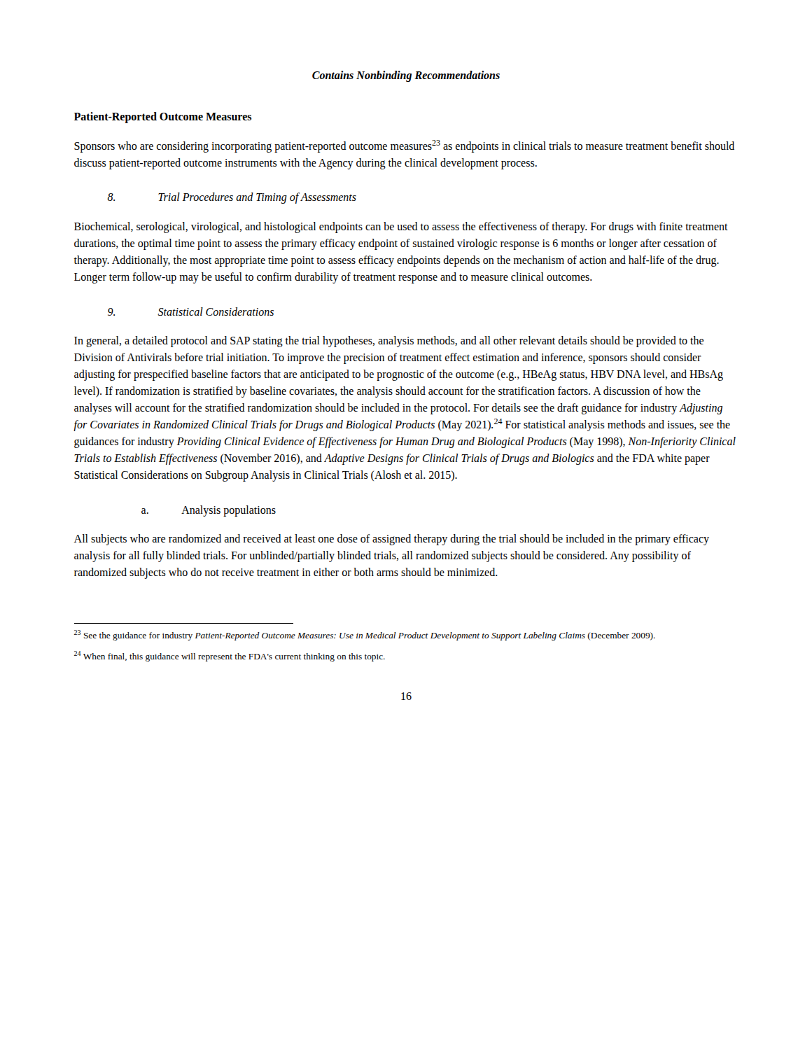Contains Nonbinding Recommendations
Patient-Reported Outcome Measures
Sponsors who are considering incorporating patient-reported outcome measures23 as endpoints in clinical trials to measure treatment benefit should discuss patient-reported outcome instruments with the Agency during the clinical development process.
8. Trial Procedures and Timing of Assessments
Biochemical, serological, virological, and histological endpoints can be used to assess the effectiveness of therapy. For drugs with finite treatment durations, the optimal time point to assess the primary efficacy endpoint of sustained virologic response is 6 months or longer after cessation of therapy. Additionally, the most appropriate time point to assess efficacy endpoints depends on the mechanism of action and half-life of the drug. Longer term follow-up may be useful to confirm durability of treatment response and to measure clinical outcomes.
9. Statistical Considerations
In general, a detailed protocol and SAP stating the trial hypotheses, analysis methods, and all other relevant details should be provided to the Division of Antivirals before trial initiation. To improve the precision of treatment effect estimation and inference, sponsors should consider adjusting for prespecified baseline factors that are anticipated to be prognostic of the outcome (e.g., HBeAg status, HBV DNA level, and HBsAg level). If randomization is stratified by baseline covariates, the analysis should account for the stratification factors. A discussion of how the analyses will account for the stratified randomization should be included in the protocol. For details see the draft guidance for industry Adjusting for Covariates in Randomized Clinical Trials for Drugs and Biological Products (May 2021).24 For statistical analysis methods and issues, see the guidances for industry Providing Clinical Evidence of Effectiveness for Human Drug and Biological Products (May 1998), Non-Inferiority Clinical Trials to Establish Effectiveness (November 2016), and Adaptive Designs for Clinical Trials of Drugs and Biologics and the FDA white paper Statistical Considerations on Subgroup Analysis in Clinical Trials (Alosh et al. 2015).
a. Analysis populations
All subjects who are randomized and received at least one dose of assigned therapy during the trial should be included in the primary efficacy analysis for all fully blinded trials. For unblinded/partially blinded trials, all randomized subjects should be considered. Any possibility of randomized subjects who do not receive treatment in either or both arms should be minimized.
23 See the guidance for industry Patient-Reported Outcome Measures: Use in Medical Product Development to Support Labeling Claims (December 2009).
24 When final, this guidance will represent the FDA's current thinking on this topic.
16